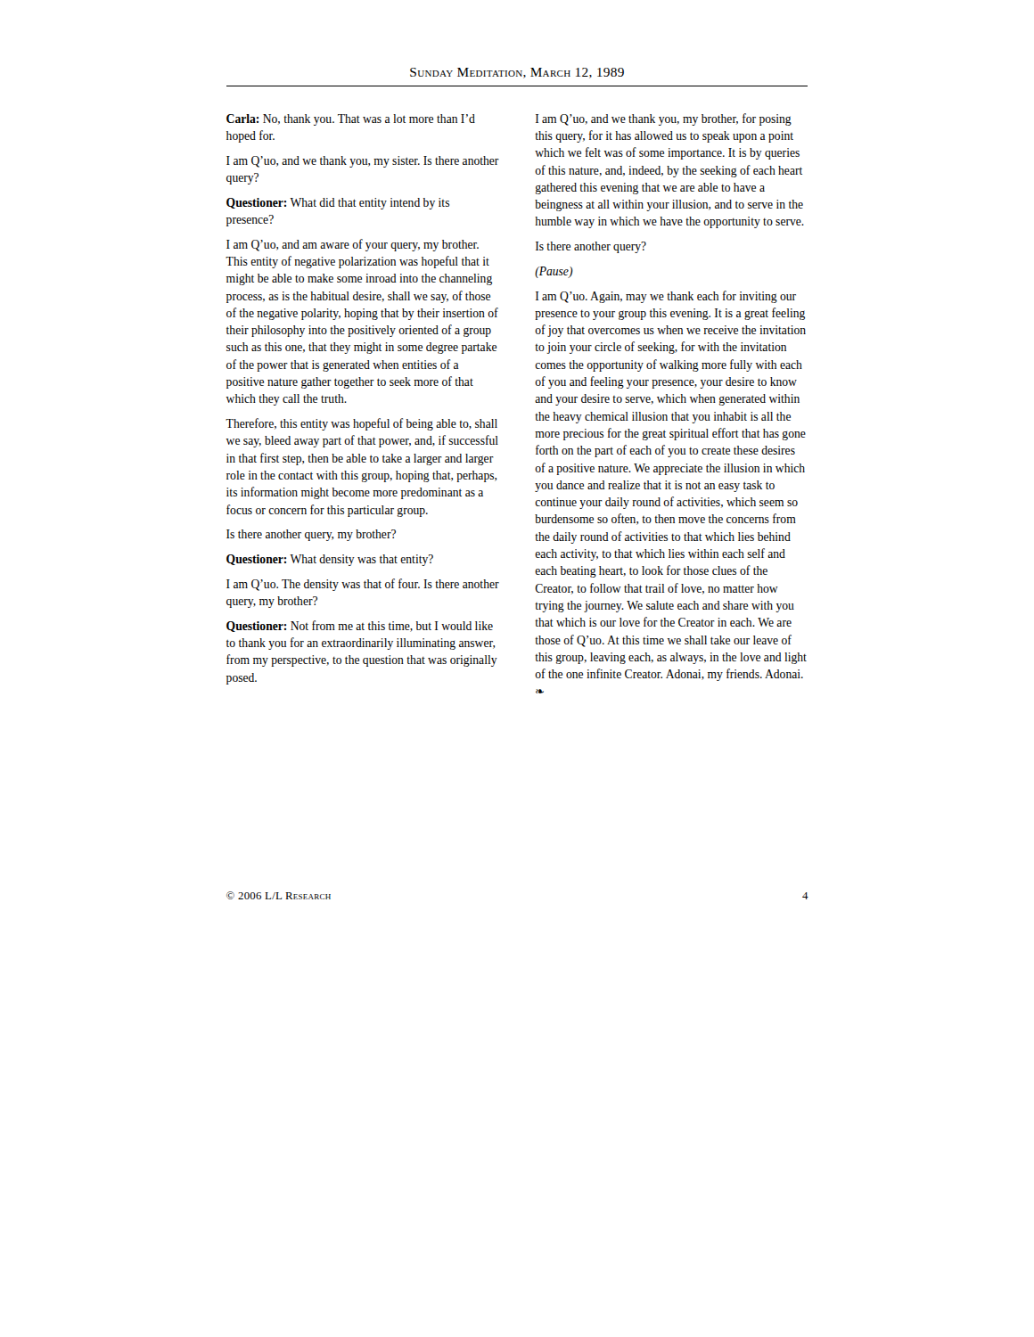Sunday Meditation, March 12, 1989
Carla: No, thank you. That was a lot more than I’d hoped for.
I am Q’uo, and we thank you, my sister. Is there another query?
Questioner: What did that entity intend by its presence?
I am Q’uo, and am aware of your query, my brother. This entity of negative polarization was hopeful that it might be able to make some inroad into the channeling process, as is the habitual desire, shall we say, of those of the negative polarity, hoping that by their insertion of their philosophy into the positively oriented of a group such as this one, that they might in some degree partake of the power that is generated when entities of a positive nature gather together to seek more of that which they call the truth.
Therefore, this entity was hopeful of being able to, shall we say, bleed away part of that power, and, if successful in that first step, then be able to take a larger and larger role in the contact with this group, hoping that, perhaps, its information might become more predominant as a focus or concern for this particular group.
Is there another query, my brother?
Questioner: What density was that entity?
I am Q’uo. The density was that of four. Is there another query, my brother?
Questioner: Not from me at this time, but I would like to thank you for an extraordinarily illuminating answer, from my perspective, to the question that was originally posed.
I am Q’uo, and we thank you, my brother, for posing this query, for it has allowed us to speak upon a point which we felt was of some importance. It is by queries of this nature, and, indeed, by the seeking of each heart gathered this evening that we are able to have a beingness at all within your illusion, and to serve in the humble way in which we have the opportunity to serve.
Is there another query?
(Pause)
I am Q’uo. Again, may we thank each for inviting our presence to your group this evening. It is a great feeling of joy that overcomes us when we receive the invitation to join your circle of seeking, for with the invitation comes the opportunity of walking more fully with each of you and feeling your presence, your desire to know and your desire to serve, which when generated within the heavy chemical illusion that you inhabit is all the more precious for the great spiritual effort that has gone forth on the part of each of you to create these desires of a positive nature. We appreciate the illusion in which you dance and realize that it is not an easy task to continue your daily round of activities, which seem so burdensome so often, to then move the concerns from the daily round of activities to that which lies behind each activity, to that which lies within each self and each beating heart, to look for those clues of the Creator, to follow that trail of love, no matter how trying the journey. We salute each and share with you that which is our love for the Creator in each. We are those of Q’uo. At this time we shall take our leave of this group, leaving each, as always, in the love and light of the one infinite Creator. Adonai, my friends. Adonai. ❧
© 2006 L/L Research 4